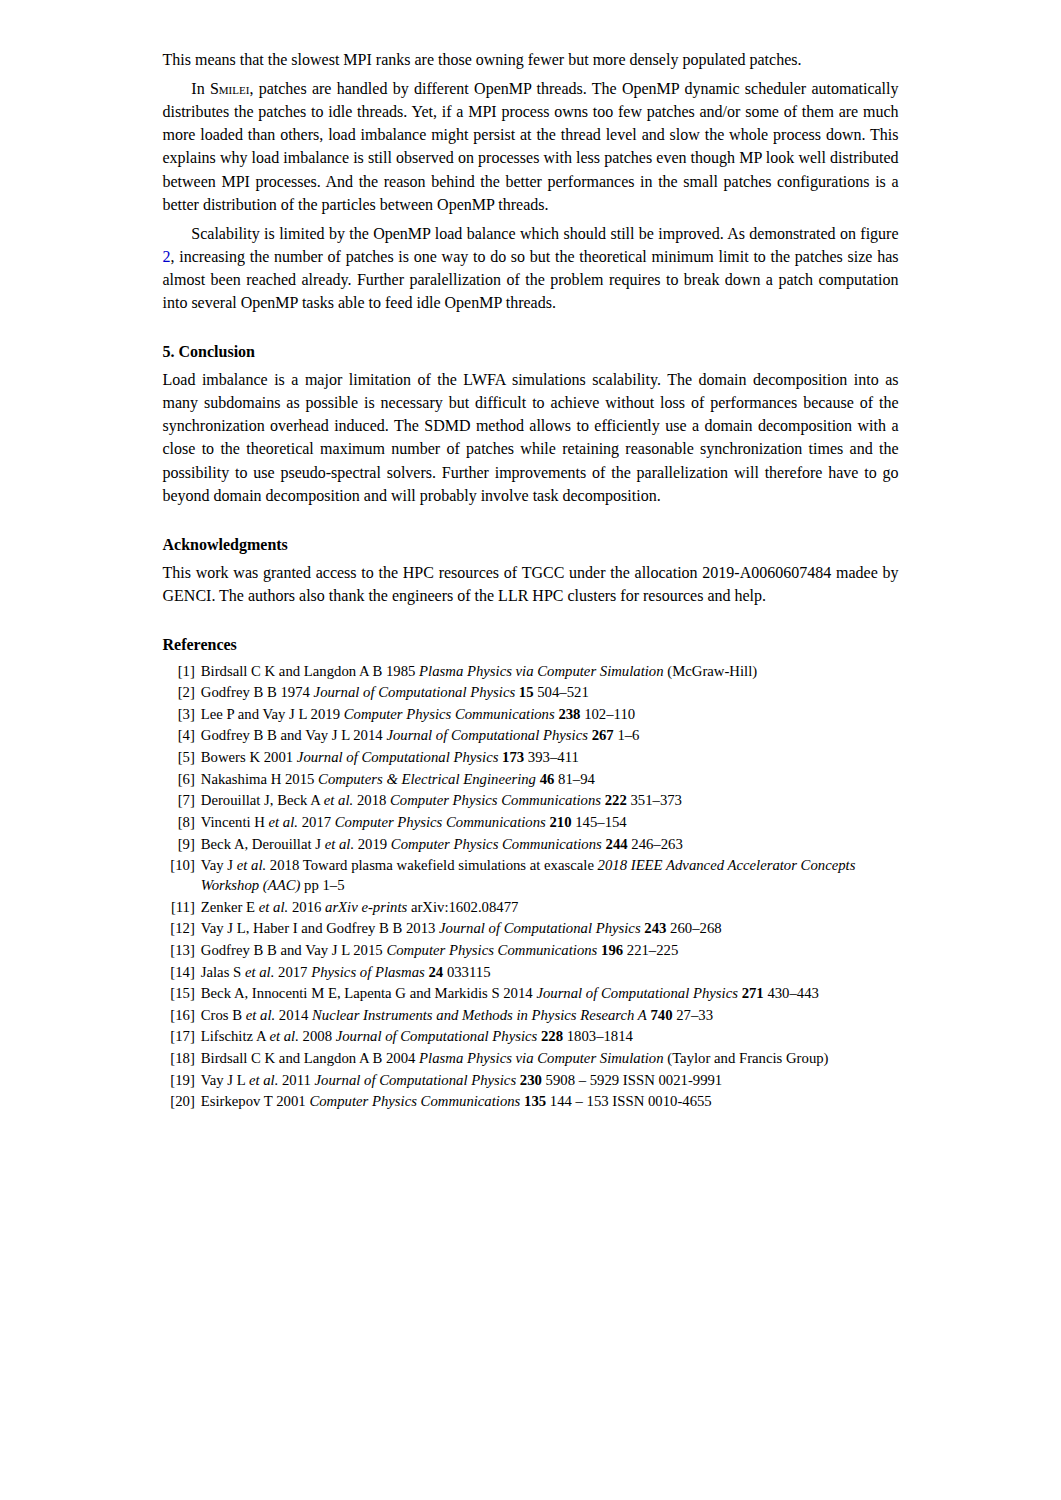This means that the slowest MPI ranks are those owning fewer but more densely populated patches.
In Smilei, patches are handled by different OpenMP threads. The OpenMP dynamic scheduler automatically distributes the patches to idle threads. Yet, if a MPI process owns too few patches and/or some of them are much more loaded than others, load imbalance might persist at the thread level and slow the whole process down. This explains why load imbalance is still observed on processes with less patches even though MP look well distributed between MPI processes. And the reason behind the better performances in the small patches configurations is a better distribution of the particles between OpenMP threads.
Scalability is limited by the OpenMP load balance which should still be improved. As demonstrated on figure 2, increasing the number of patches is one way to do so but the theoretical minimum limit to the patches size has almost been reached already. Further paralellization of the problem requires to break down a patch computation into several OpenMP tasks able to feed idle OpenMP threads.
5. Conclusion
Load imbalance is a major limitation of the LWFA simulations scalability. The domain decomposition into as many subdomains as possible is necessary but difficult to achieve without loss of performances because of the synchronization overhead induced. The SDMD method allows to efficiently use a domain decomposition with a close to the theoretical maximum number of patches while retaining reasonable synchronization times and the possibility to use pseudo-spectral solvers. Further improvements of the parallelization will therefore have to go beyond domain decomposition and will probably involve task decomposition.
Acknowledgments
This work was granted access to the HPC resources of TGCC under the allocation 2019-A0060607484 madee by GENCI. The authors also thank the engineers of the LLR HPC clusters for resources and help.
References
Birdsall C K and Langdon A B 1985 Plasma Physics via Computer Simulation (McGraw-Hill)
Godfrey B B 1974 Journal of Computational Physics 15 504–521
Lee P and Vay J L 2019 Computer Physics Communications 238 102–110
Godfrey B B and Vay J L 2014 Journal of Computational Physics 267 1–6
Bowers K 2001 Journal of Computational Physics 173 393–411
Nakashima H 2015 Computers & Electrical Engineering 46 81–94
Derouillat J, Beck A et al. 2018 Computer Physics Communications 222 351–373
Vincenti H et al. 2017 Computer Physics Communications 210 145–154
Beck A, Derouillat J et al. 2019 Computer Physics Communications 244 246–263
Vay J et al. 2018 Toward plasma wakefield simulations at exascale 2018 IEEE Advanced Accelerator Concepts Workshop (AAC) pp 1–5
Zenker E et al. 2016 arXiv e-prints arXiv:1602.08477
Vay J L, Haber I and Godfrey B B 2013 Journal of Computational Physics 243 260–268
Godfrey B B and Vay J L 2015 Computer Physics Communications 196 221–225
Jalas S et al. 2017 Physics of Plasmas 24 033115
Beck A, Innocenti M E, Lapenta G and Markidis S 2014 Journal of Computational Physics 271 430–443
Cros B et al. 2014 Nuclear Instruments and Methods in Physics Research A 740 27–33
Lifschitz A et al. 2008 Journal of Computational Physics 228 1803–1814
Birdsall C K and Langdon A B 2004 Plasma Physics via Computer Simulation (Taylor and Francis Group)
Vay J L et al. 2011 Journal of Computational Physics 230 5908 – 5929 ISSN 0021-9991
Esirkepov T 2001 Computer Physics Communications 135 144 – 153 ISSN 0010-4655